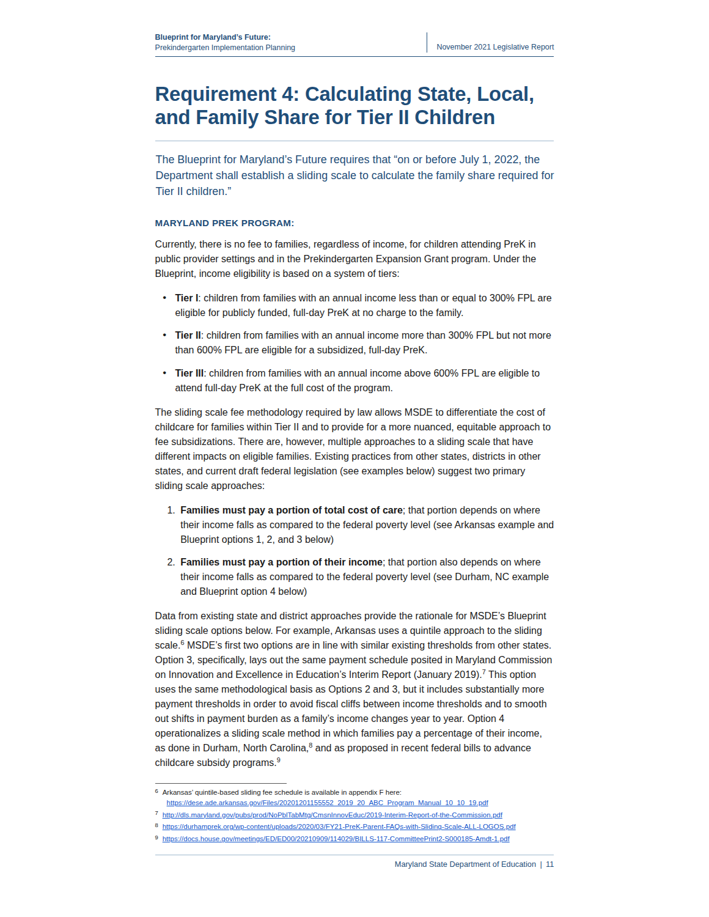Blueprint for Maryland’s Future:
Prekindergarten Implementation Planning
November 2021 Legislative Report
Requirement 4: Calculating State, Local, and Family Share for Tier II Children
The Blueprint for Maryland’s Future requires that “on or before July 1, 2022, the Department shall establish a sliding scale to calculate the family share required for Tier II children.”
Maryland PreK Program:
Currently, there is no fee to families, regardless of income, for children attending PreK in public provider settings and in the Prekindergarten Expansion Grant program. Under the Blueprint, income eligibility is based on a system of tiers:
Tier I: children from families with an annual income less than or equal to 300% FPL are eligible for publicly funded, full-day PreK at no charge to the family.
Tier II: children from families with an annual income more than 300% FPL but not more than 600% FPL are eligible for a subsidized, full-day PreK.
Tier III: children from families with an annual income above 600% FPL are eligible to attend full-day PreK at the full cost of the program.
The sliding scale fee methodology required by law allows MSDE to differentiate the cost of childcare for families within Tier II and to provide for a more nuanced, equitable approach to fee subsidizations. There are, however, multiple approaches to a sliding scale that have different impacts on eligible families. Existing practices from other states, districts in other states, and current draft federal legislation (see examples below) suggest two primary sliding scale approaches:
Families must pay a portion of total cost of care; that portion depends on where their income falls as compared to the federal poverty level (see Arkansas example and Blueprint options 1, 2, and 3 below)
Families must pay a portion of their income; that portion also depends on where their income falls as compared to the federal poverty level (see Durham, NC example and Blueprint option 4 below)
Data from existing state and district approaches provide the rationale for MSDE’s Blueprint sliding scale options below. For example, Arkansas uses a quintile approach to the sliding scale.6 MSDE’s first two options are in line with similar existing thresholds from other states. Option 3, specifically, lays out the same payment schedule posited in Maryland Commission on Innovation and Excellence in Education’s Interim Report (January 2019).7 This option uses the same methodological basis as Options 2 and 3, but it includes substantially more payment thresholds in order to avoid fiscal cliffs between income thresholds and to smooth out shifts in payment burden as a family’s income changes year to year. Option 4 operationalizes a sliding scale method in which families pay a percentage of their income, as done in Durham, North Carolina,8 and as proposed in recent federal bills to advance childcare subsidy programs.9
6 Arkansas’ quintile-based sliding fee schedule is available in appendix F here: https://dese.ade.arkansas.gov/Files/20201201155552_2019_20_ABC_Program_Manual_10_10_19.pdf
7 http://dls.maryland.gov/pubs/prod/NoPblTabMtg/CmsnInnovEduc/2019-Interim-Report-of-the-Commission.pdf
8 https://durhamprek.org/wp-content/uploads/2020/03/FY21-PreK-Parent-FAQs-with-Sliding-Scale-ALL-LOGOS.pdf
9 https://docs.house.gov/meetings/ED/ED00/20210909/114029/BILLS-117-CommitteePrint2-S000185-Amdt-1.pdf
Maryland State Department of Education|11